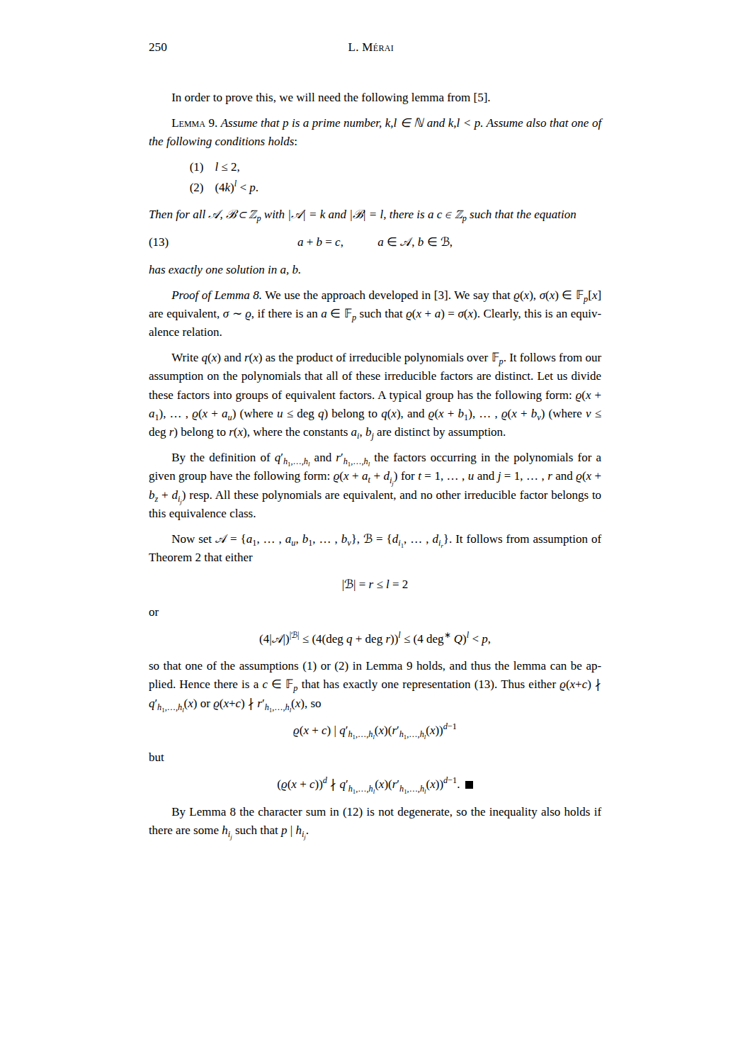250
L. Mérai
In order to prove this, we will need the following lemma from [5].
Lemma 9. Assume that p is a prime number, k,l ∈ ℕ and k,l < p. Assume also that one of the following conditions holds:
(1) l ≤ 2,
(2)(4k)l < p.
Then for all 𝒜, ℬ ⊂ ℤp with |𝒜| = k and |ℬ| = l, there is a c ∈ ℤp such that the equation
(13) a + b = c, a ∈ 𝒜, b ∈ ℬ,
has exactly one solution in a, b.
Proof of Lemma 8. We use the approach developed in [3]. We say that ϱ(x), σ(x) ∈ 𝔽p[x] are equivalent, σ ∼ ϱ, if there is an a ∈ 𝔽p such that ϱ(x + a) = σ(x). Clearly, this is an equivalence relation.
Write q(x) and r(x) as the product of irreducible polynomials over 𝔽p. It follows from our assumption on the polynomials that all of these irreducible factors are distinct. Let us divide these factors into groups of equivalent factors. A typical group has the following form: ϱ(x + a1), … , ϱ(x + au) (where u ≤ deg q) belong to q(x), and ϱ(x + b1), … , ϱ(x + bv) (where v ≤ deg r) belong to r(x), where the constants ai, bj are distinct by assumption.
By the definition of q′h1,…,hl and r′h1,…,hl the factors occurring in the polynomials for a given group have the following form: ϱ(x + at + dij) for t = 1, … , u and j = 1, … , r and ϱ(x + bz + dij) resp. All these polynomials are equivalent, and no other irreducible factor belongs to this equivalence class.
Now set 𝒜 = {a1, … , au, b1, … , bv}, ℬ = {di1, … , dir}. It follows from assumption of Theorem 2 that either
|ℬ| = r ≤ l = 2
or
(4|𝒜|)|ℬ| ≤ (4(deg q + deg r))l ≤ (4 deg∗ Q)l < p,
so that one of the assumptions (1) or (2) in Lemma 9 holds, and thus the lemma can be applied. Hence there is a c ∈ 𝔽p that has exactly one representation (13). Thus either ϱ(x+c) ∤ q′h1,…,hl(x) or ϱ(x+c) ∤ r′h1,…,hl(x), so
ϱ(x + c) | q′h1,…,hl(x)(r′h1,…,hl(x))d−1
but
(ϱ(x + c))d ∤ q′h1,…,hl(x)(r′h1,…,hl(x))d−1.
By Lemma 8 the character sum in (12) is not degenerate, so the inequality also holds if there are some hij such that p | hij.